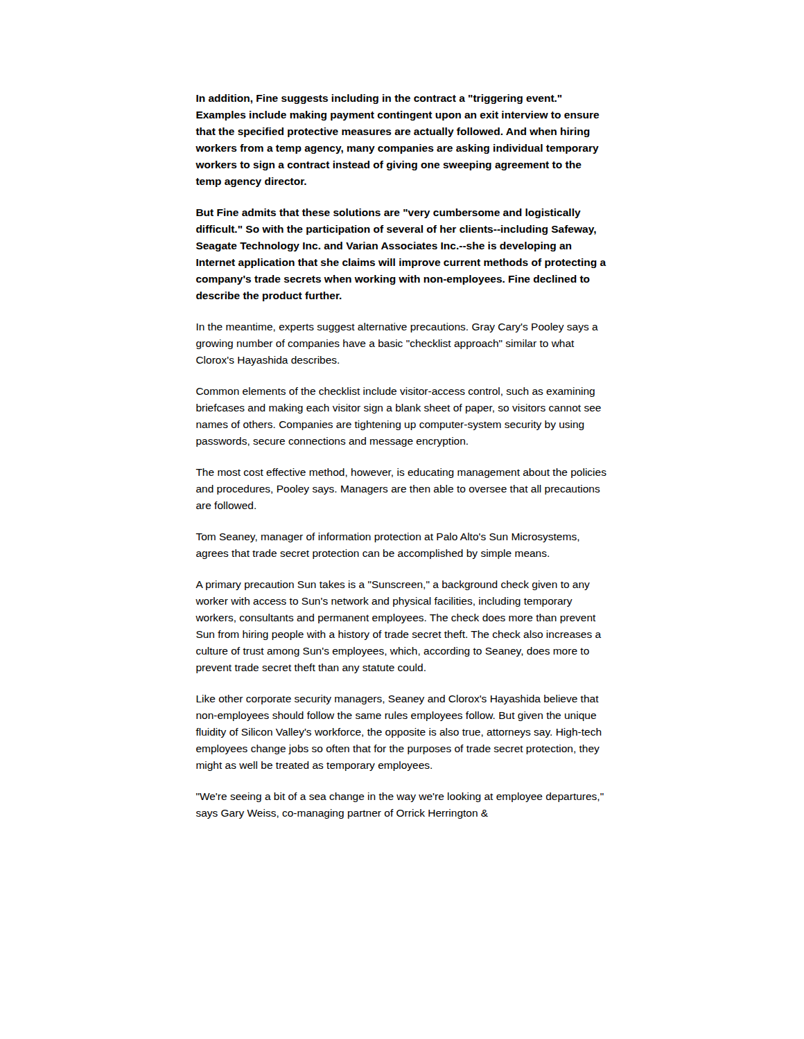In addition, Fine suggests including in the contract a "triggering event." Examples include making payment contingent upon an exit interview to ensure that the specified protective measures are actually followed. And when hiring workers from a temp agency, many companies are asking individual temporary workers to sign a contract instead of giving one sweeping agreement to the temp agency director.
But Fine admits that these solutions are "very cumbersome and logistically difficult." So with the participation of several of her clients--including Safeway, Seagate Technology Inc. and Varian Associates Inc.--she is developing an Internet application that she claims will improve current methods of protecting a company's trade secrets when working with non-employees. Fine declined to describe the product further.
In the meantime, experts suggest alternative precautions. Gray Cary's Pooley says a growing number of companies have a basic "checklist approach" similar to what Clorox's Hayashida describes.
Common elements of the checklist include visitor-access control, such as examining briefcases and making each visitor sign a blank sheet of paper, so visitors cannot see names of others. Companies are tightening up computer-system security by using passwords, secure connections and message encryption.
The most cost effective method, however, is educating management about the policies and procedures, Pooley says. Managers are then able to oversee that all precautions are followed.
Tom Seaney, manager of information protection at Palo Alto's Sun Microsystems, agrees that trade secret protection can be accomplished by simple means.
A primary precaution Sun takes is a "Sunscreen," a background check given to any worker with access to Sun's network and physical facilities, including temporary workers, consultants and permanent employees. The check does more than prevent Sun from hiring people with a history of trade secret theft. The check also increases a culture of trust among Sun's employees, which, according to Seaney, does more to prevent trade secret theft than any statute could.
Like other corporate security managers, Seaney and Clorox's Hayashida believe that non-employees should follow the same rules employees follow. But given the unique fluidity of Silicon Valley's workforce, the opposite is also true, attorneys say. High-tech employees change jobs so often that for the purposes of trade secret protection, they might as well be treated as temporary employees.
"We're seeing a bit of a sea change in the way we're looking at employee departures," says Gary Weiss, co-managing partner of Orrick Herrington &